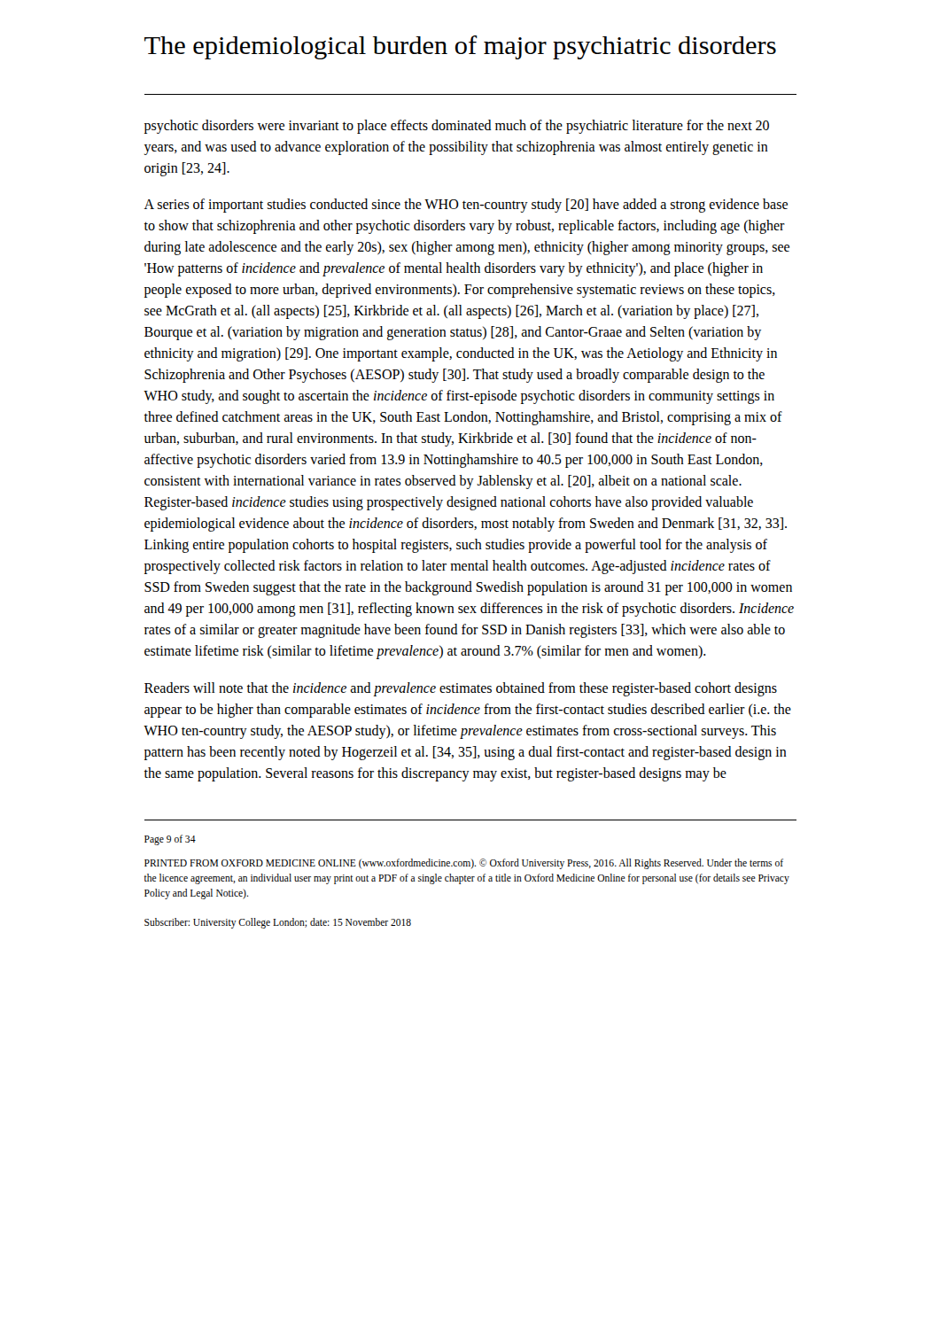The epidemiological burden of major psychiatric disorders
psychotic disorders were invariant to place effects dominated much of the psychiatric literature for the next 20 years, and was used to advance exploration of the possibility that schizophrenia was almost entirely genetic in origin [23, 24].
A series of important studies conducted since the WHO ten-country study [20] have added a strong evidence base to show that schizophrenia and other psychotic disorders vary by robust, replicable factors, including age (higher during late adolescence and the early 20s), sex (higher among men), ethnicity (higher among minority groups, see 'How patterns of incidence and prevalence of mental health disorders vary by ethnicity'), and place (higher in people exposed to more urban, deprived environments). For comprehensive systematic reviews on these topics, see McGrath et al. (all aspects) [25], Kirkbride et al. (all aspects) [26], March et al. (variation by place) [27], Bourque et al. (variation by migration and generation status) [28], and Cantor-Graae and Selten (variation by ethnicity and migration) [29]. One important example, conducted in the UK, was the Aetiology and Ethnicity in Schizophrenia and Other Psychoses (AESOP) study [30]. That study used a broadly comparable design to the WHO study, and sought to ascertain the incidence of first-episode psychotic disorders in community settings in three defined catchment areas in the UK, South East London, Nottinghamshire, and Bristol, comprising a mix of urban, suburban, and rural environments. In that study, Kirkbride et al. [30] found that the incidence of non-affective psychotic disorders varied from 13.9 in Nottinghamshire to 40.5 per 100,000 in South East London, consistent with international variance in rates observed by Jablensky et al. [20], albeit on a national scale. Register-based incidence studies using prospectively designed national cohorts have also provided valuable epidemiological evidence about the incidence of disorders, most notably from Sweden and Denmark [31, 32, 33]. Linking entire population cohorts to hospital registers, such studies provide a powerful tool for the analysis of prospectively collected risk factors in relation to later mental health outcomes. Age-adjusted incidence rates of SSD from Sweden suggest that the rate in the background Swedish population is around 31 per 100,000 in women and 49 per 100,000 among men [31], reflecting known sex differences in the risk of psychotic disorders. Incidence rates of a similar or greater magnitude have been found for SSD in Danish registers [33], which were also able to estimate lifetime risk (similar to lifetime prevalence) at around 3.7% (similar for men and women).
Readers will note that the incidence and prevalence estimates obtained from these register-based cohort designs appear to be higher than comparable estimates of incidence from the first-contact studies described earlier (i.e. the WHO ten-country study, the AESOP study), or lifetime prevalence estimates from cross-sectional surveys. This pattern has been recently noted by Hogerzeil et al. [34, 35], using a dual first-contact and register-based design in the same population. Several reasons for this discrepancy may exist, but register-based designs may be
Page 9 of 34
PRINTED FROM OXFORD MEDICINE ONLINE (www.oxfordmedicine.com). © Oxford University Press, 2016. All Rights Reserved. Under the terms of the licence agreement, an individual user may print out a PDF of a single chapter of a title in Oxford Medicine Online for personal use (for details see Privacy Policy and Legal Notice).
Subscriber: University College London; date: 15 November 2018